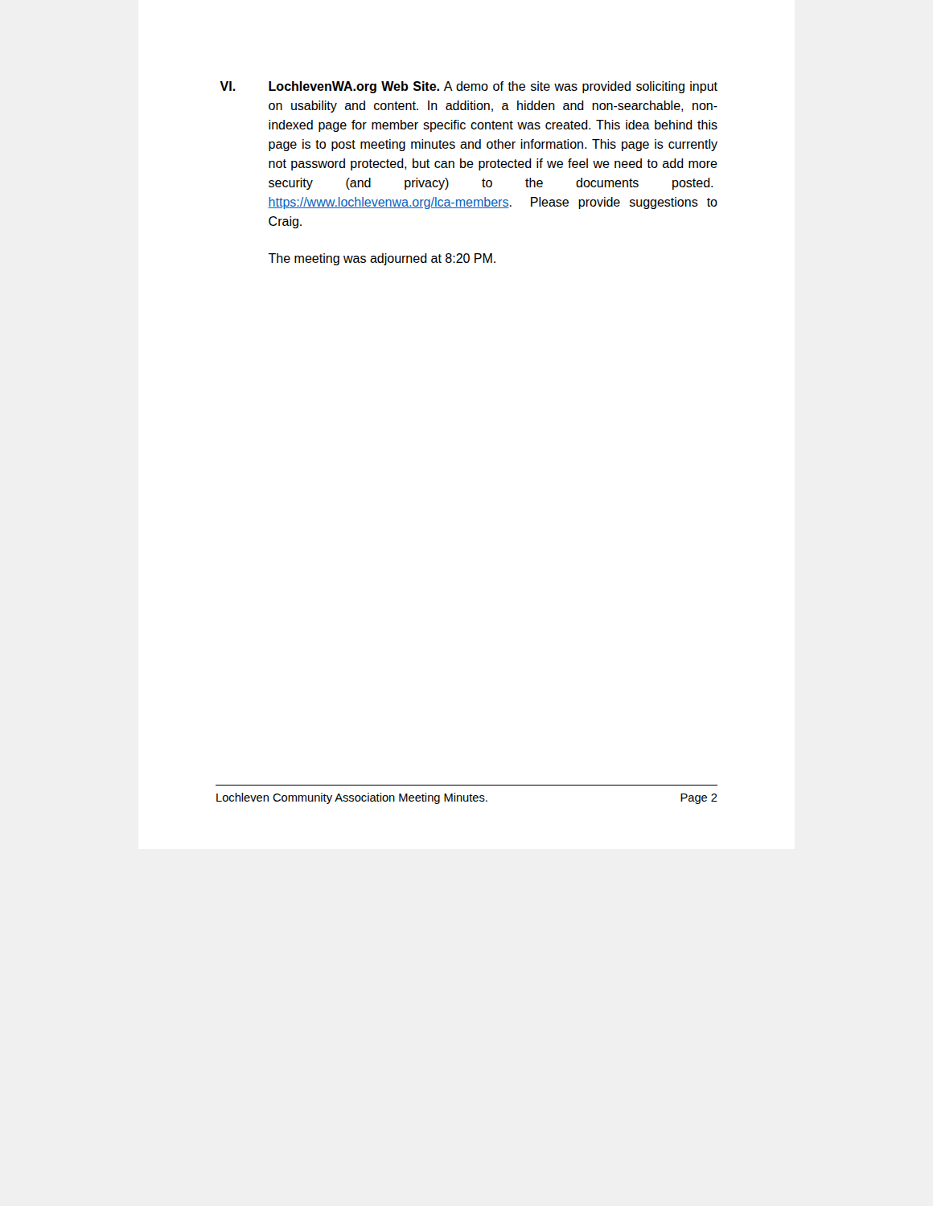VI. LochlevenWA.org Web Site. A demo of the site was provided soliciting input on usability and content. In addition, a hidden and non-searchable, non-indexed page for member specific content was created. This idea behind this page is to post meeting minutes and other information. This page is currently not password protected, but can be protected if we feel we need to add more security (and privacy) to the documents posted. https://www.lochlevenwa.org/lca-members. Please provide suggestions to Craig.
The meeting was adjourned at 8:20 PM.
Lochleven Community Association Meeting Minutes. Page 2